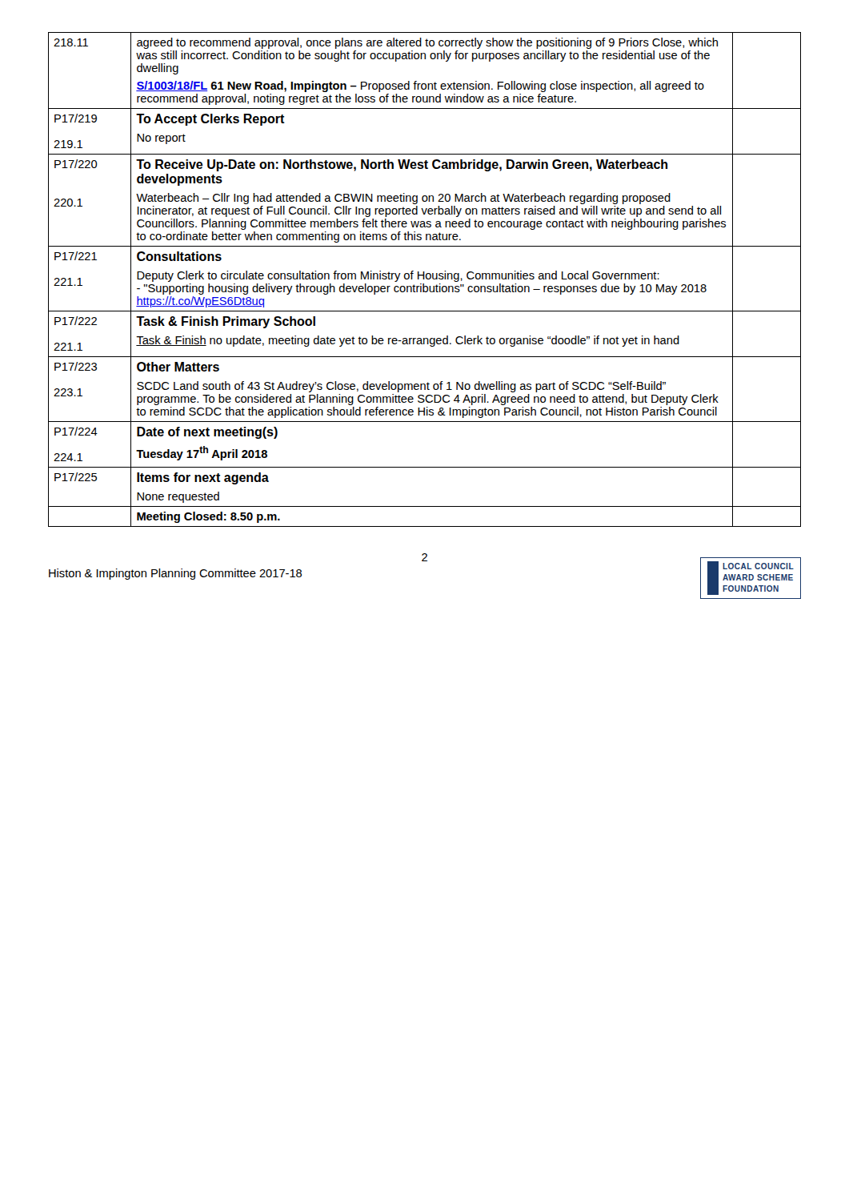| 218.11 | agreed to recommend approval, once plans are altered to correctly show the positioning of 9 Priors Close, which was still incorrect. Condition to be sought for occupation only for purposes ancillary to the residential use of the dwelling S/1003/18/FL 61 New Road, Impington – Proposed front extension. Following close inspection, all agreed to recommend approval, noting regret at the loss of the round window as a nice feature. | |
| P17/219 219.1 | To Accept Clerks Report No report | |
| P17/220 220.1 | To Receive Up-Date on: Northstowe, North West Cambridge, Darwin Green, Waterbeach developments Waterbeach – Cllr Ing had attended a CBWIN meeting on 20 March at Waterbeach regarding proposed Incinerator, at request of Full Council. Cllr Ing reported verbally on matters raised and will write up and send to all Councillors. Planning Committee members felt there was a need to encourage contact with neighbouring parishes to co-ordinate better when commenting on items of this nature. | |
| P17/221 221.1 | Consultations Deputy Clerk to circulate consultation from Ministry of Housing, Communities and Local Government: - "Supporting housing delivery through developer contributions" consultation – responses due by 10 May 2018 https://t.co/WpES6Dt8uq | |
| P17/222 221.1 | Task & Finish Primary School Task & Finish no update, meeting date yet to be re-arranged. Clerk to organise “doodle” if not yet in hand | |
| P17/223 223.1 | Other Matters SCDC Land south of 43 St Audrey’s Close, development of 1 No dwelling as part of SCDC “Self-Build” programme. To be considered at Planning Committee SCDC 4 April. Agreed no need to attend, but Deputy Clerk to remind SCDC that the application should reference His & Impington Parish Council, not Histon Parish Council | |
| P17/224 224.1 | Date of next meeting(s) Tuesday 17 th April 2018 | |
| P17/225 | Items for next agenda None requested | |
| | Meeting Closed: 8.50 p.m. | |
2
Histon & Impington Planning Committee 2017-18
LOCAL COUNCIL
AWARD SCHEME
FOUNDATION